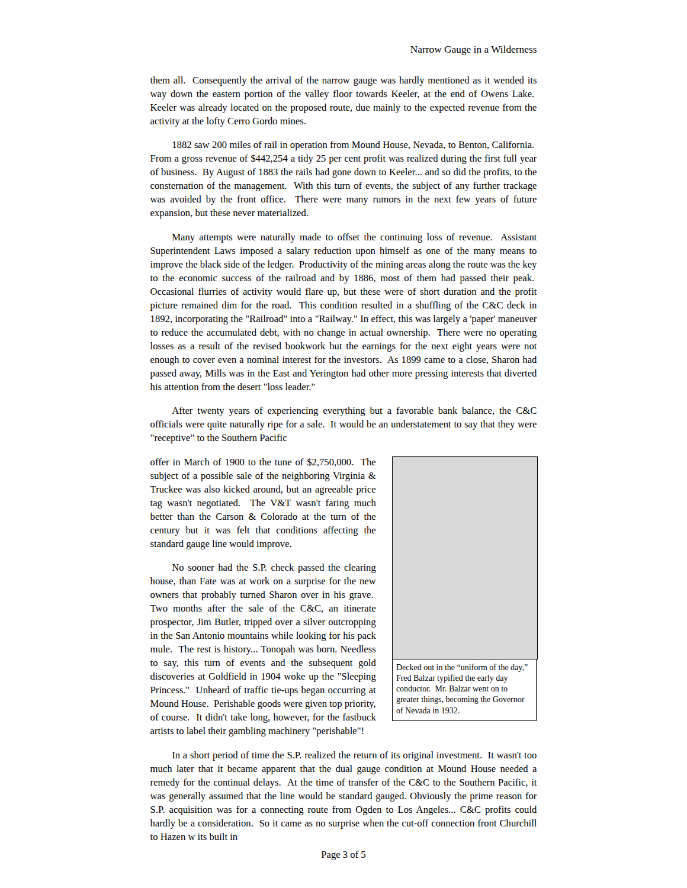Narrow Gauge in a Wilderness
them all. Consequently the arrival of the narrow gauge was hardly mentioned as it wended its way down the eastern portion of the valley floor towards Keeler, at the end of Owens Lake. Keeler was already located on the proposed route, due mainly to the expected revenue from the activity at the lofty Cerro Gordo mines.
1882 saw 200 miles of rail in operation from Mound House, Nevada, to Benton, California. From a gross revenue of $442,254 a tidy 25 per cent profit was realized during the first full year of business. By August of 1883 the rails had gone down to Keeler... and so did the profits, to the consternation of the management. With this turn of events, the subject of any further trackage was avoided by the front office. There were many rumors in the next few years of future expansion, but these never materialized.
Many attempts were naturally made to offset the continuing loss of revenue. Assistant Superintendent Laws imposed a salary reduction upon himself as one of the many means to improve the black side of the ledger. Productivity of the mining areas along the route was the key to the economic success of the railroad and by 1886, most of them had passed their peak. Occasional flurries of activity would flare up, but these were of short duration and the profit picture remained dim for the road. This condition resulted in a shuffling of the C&C deck in 1892, incorporating the "Railroad" into a "Railway." In effect, this was largely a 'paper' maneuver to reduce the accumulated debt, with no change in actual ownership. There were no operating losses as a result of the revised bookwork but the earnings for the next eight years were not enough to cover even a nominal interest for the investors. As 1899 came to a close, Sharon had passed away, Mills was in the East and Yerington had other more pressing interests that diverted his attention from the desert "loss leader."
After twenty years of experiencing everything but a favorable bank balance, the C&C officials were quite naturally ripe for a sale. It would be an understatement to say that they were "receptive" to the Southern Pacific
Decked out in the “uniform of the day,” Fred Balzar typified the early day conductor. Mr. Balzar went on to greater things, becoming the Governor of Nevada in 1932.
offer in March of 1900 to the tune of $2,750,000. The subject of a possible sale of the neighboring Virginia & Truckee was also kicked around, but an agreeable price tag wasn't negotiated. The V&T wasn't faring much better than the Carson & Colorado at the turn of the century but it was felt that conditions affecting the standard gauge line would improve.
No sooner had the S.P. check passed the clearing house, than Fate was at work on a surprise for the new owners that probably turned Sharon over in his grave. Two months after the sale of the C&C, an itinerate prospector, Jim Butler, tripped over a silver outcropping in the San Antonio mountains while looking for his pack mule. The rest is history... Tonopah was born. Needless to say, this turn of events and the subsequent gold discoveries at Goldfield in 1904 woke up the "Sleeping Princess." Unheard of traffic tie-ups began occurring at Mound House. Perishable goods were given top priority, of course. It didn't take long, however, for the fastbuck artists to label their gambling machinery "perishable"!
In a short period of time the S.P. realized the return of its original investment. It wasn't too much later that it became apparent that the dual gauge condition at Mound House needed a remedy for the continual delays. At the time of transfer of the C&C to the Southern Pacific, it was generally assumed that the line would be standard gauged. Obviously the prime reason for S.P. acquisition was for a connecting route from Ogden to Los Angeles... C&C profits could hardly be a consideration. So it came as no surprise when the cut-off connection front Churchill to Hazen w its built in
Page 3 of 5